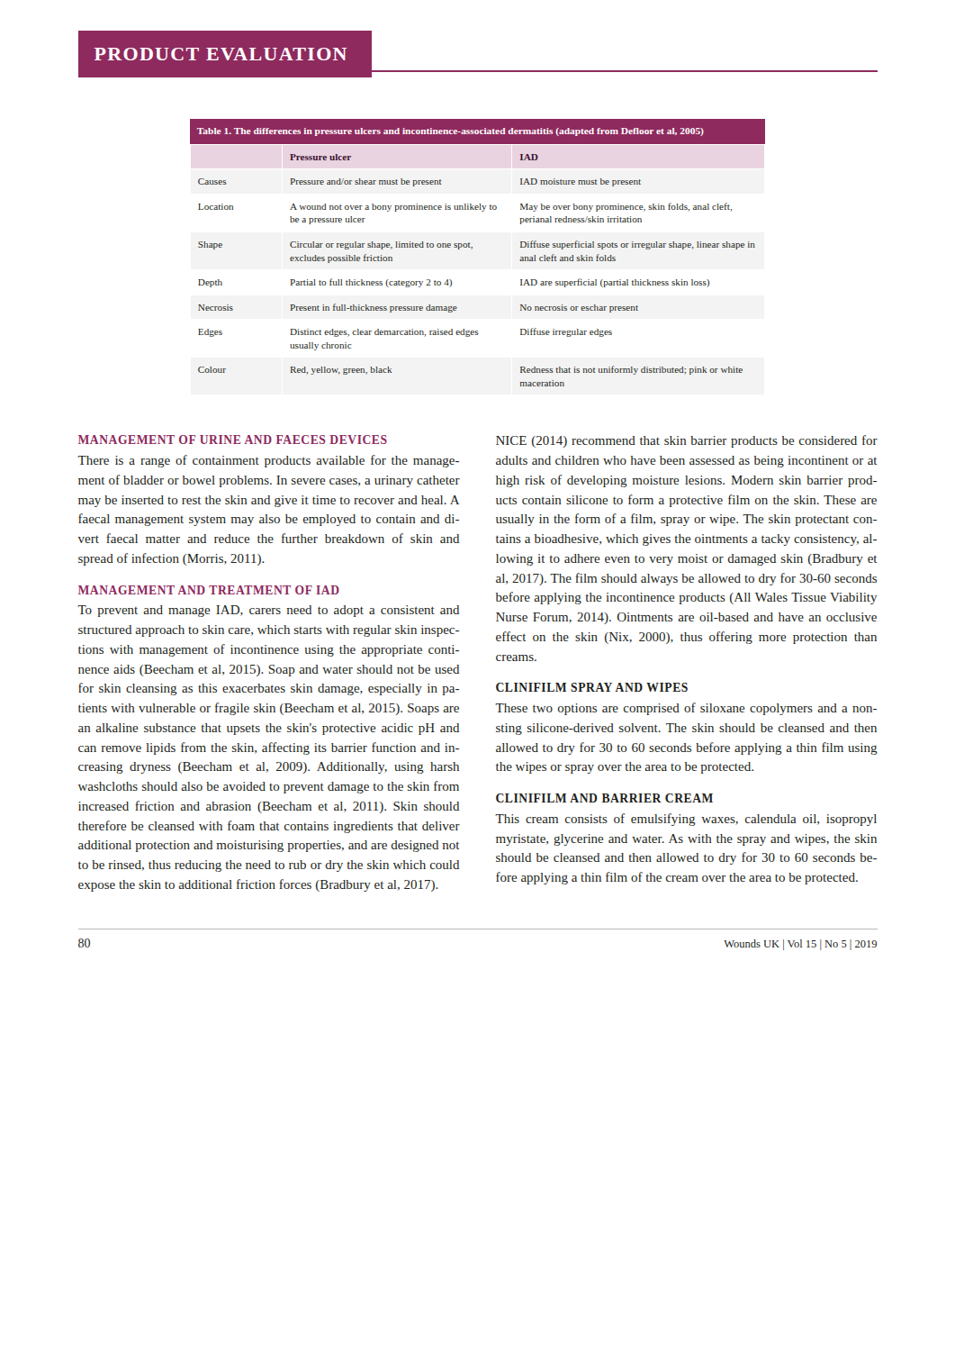Product Evaluation
Table 1. The differences in pressure ulcers and incontinence-associated dermatitis (adapted from Defloor et al, 2005)
| | Pressure ulcer | IAD |
| --- | --- | --- |
| Causes | Pressure and/or shear must be present | IAD moisture must be present |
| Location | A wound not over a bony prominence is unlikely to be a pressure ulcer | May be over bony prominence, skin folds, anal cleft, perianal redness/skin irritation |
| Shape | Circular or regular shape, limited to one spot, excludes possible friction | Diffuse superficial spots or irregular shape, linear shape in anal cleft and skin folds |
| Depth | Partial to full thickness (category 2 to 4) | IAD are superficial (partial thickness skin loss) |
| Necrosis | Present in full-thickness pressure damage | No necrosis or eschar present |
| Edges | Distinct edges, clear demarcation, raised edges usually chronic | Diffuse irregular edges |
| Colour | Red, yellow, green, black | Redness that is not uniformly distributed; pink or white maceration |
Management of urine and faeces devices
There is a range of containment products available for the management of bladder or bowel problems. In severe cases, a urinary catheter may be inserted to rest the skin and give it time to recover and heal. A faecal management system may also be employed to contain and divert faecal matter and reduce the further breakdown of skin and spread of infection (Morris, 2011).
Management and treatment of IAD
To prevent and manage IAD, carers need to adopt a consistent and structured approach to skin care, which starts with regular skin inspections with management of incontinence using the appropriate continence aids (Beecham et al, 2015). Soap and water should not be used for skin cleansing as this exacerbates skin damage, especially in patients with vulnerable or fragile skin (Beecham et al, 2015). Soaps are an alkaline substance that upsets the skin's protective acidic pH and can remove lipids from the skin, affecting its barrier function and increasing dryness (Beecham et al, 2009). Additionally, using harsh washcloths should also be avoided to prevent damage to the skin from increased friction and abrasion (Beecham et al, 2011). Skin should therefore be cleansed with foam that contains ingredients that deliver additional protection and moisturising properties, and are designed not to be rinsed, thus reducing the need to rub or dry the skin which could expose the skin to additional friction forces (Bradbury et al, 2017).
NICE (2014) recommend that skin barrier products be considered for adults and children who have been assessed as being incontinent or at high risk of developing moisture lesions. Modern skin barrier products contain silicone to form a protective film on the skin. These are usually in the form of a film, spray or wipe. The skin protectant contains a bioadhesive, which gives the ointments a tacky consistency, allowing it to adhere even to very moist or damaged skin (Bradbury et al, 2017). The film should always be allowed to dry for 30-60 seconds before applying the incontinence products (All Wales Tissue Viability Nurse Forum, 2014). Ointments are oil-based and have an occlusive effect on the skin (Nix, 2000), thus offering more protection than creams.
Clinifilm spray and wipes
These two options are comprised of siloxane copolymers and a non-sting silicone-derived solvent. The skin should be cleansed and then allowed to dry for 30 to 60 seconds before applying a thin film using the wipes or spray over the area to be protected.
Clinifilm and barrier cream
This cream consists of emulsifying waxes, calendula oil, isopropyl myristate, glycerine and water. As with the spray and wipes, the skin should be cleansed and then allowed to dry for 30 to 60 seconds before applying a thin film of the cream over the area to be protected.
80 Wounds UK | Vol 15 | No 5 | 2019